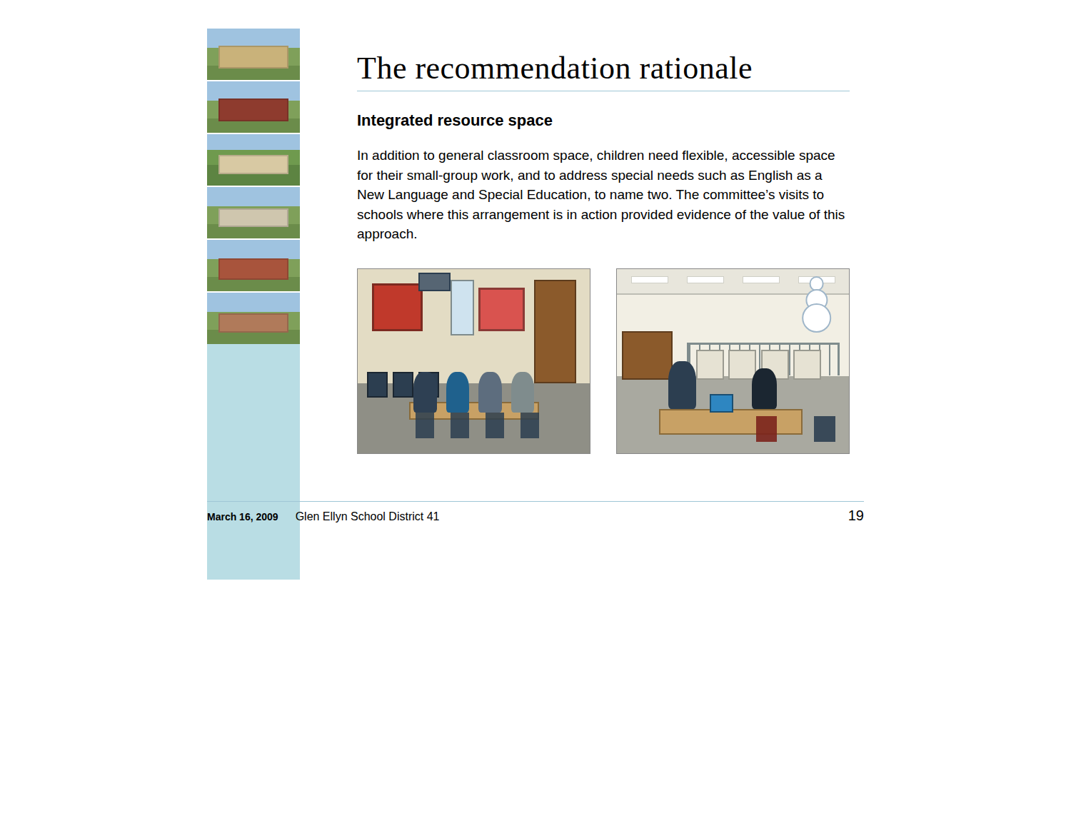The recommendation rationale
Integrated resource space
In addition to general classroom space, children need flexible, accessible space for their small-group work, and to address special needs such as English as a New Language and Special Education, to name two. The committee’s visits to schools where this arrangement is in action provided evidence of the value of this approach.
March 16, 2009 Glen Ellyn School District 41 19